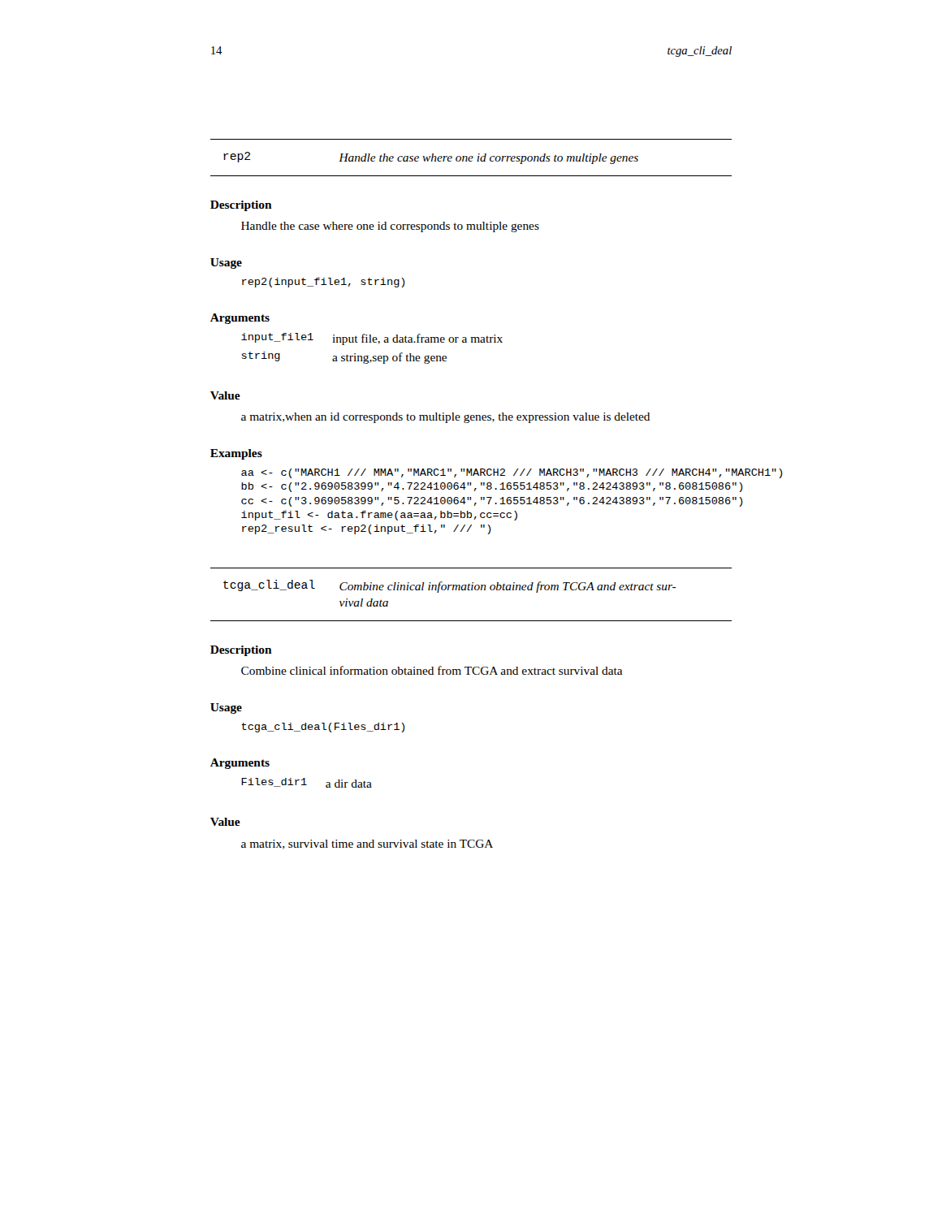14
tcga_cli_deal
rep2
Handle the case where one id corresponds to multiple genes
Description
Handle the case where one id corresponds to multiple genes
Usage
rep2(input_file1, string)
Arguments
| input_file1 | input file, a data.frame or a matrix |
| string | a string,sep of the gene |
Value
a matrix,when an id corresponds to multiple genes, the expression value is deleted
Examples
aa <- c("MARCH1 /// MMA","MARC1","MARCH2 /// MARCH3","MARCH3 /// MARCH4","MARCH1")
bb <- c("2.969058399","4.722410064","8.165514853","8.24243893","8.60815086")
cc <- c("3.969058399","5.722410064","7.165514853","6.24243893","7.60815086")
input_fil <- data.frame(aa=aa,bb=bb,cc=cc)
rep2_result <- rep2(input_fil," /// ")
tcga_cli_deal
Combine clinical information obtained from TCGA and extract sur-vival data
Description
Combine clinical information obtained from TCGA and extract survival data
Usage
tcga_cli_deal(Files_dir1)
Arguments
| Files_dir1 | a dir data |
Value
a matrix, survival time and survival state in TCGA